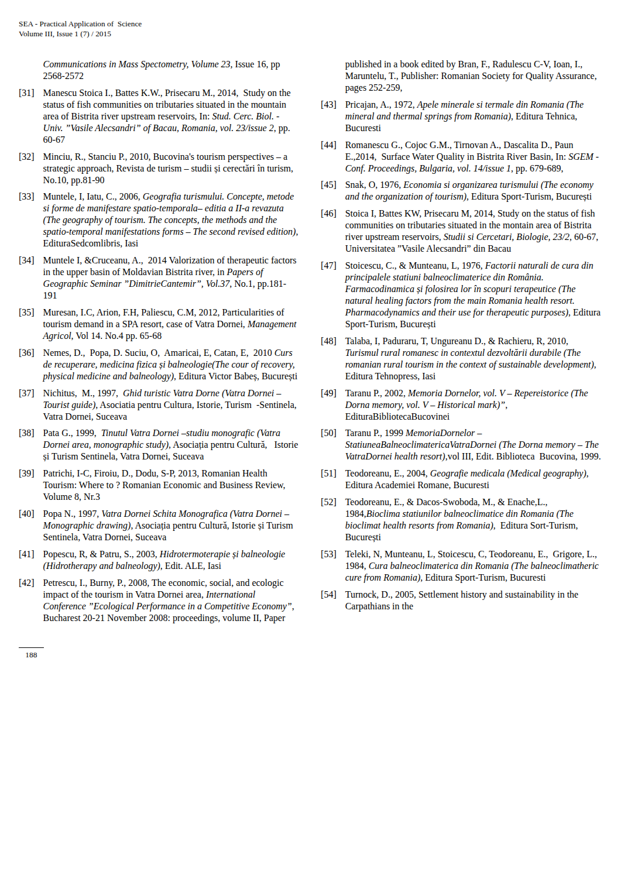SEA - Practical Application of Science
Volume III, Issue 1 (7) / 2015
Communications in Mass Spectometry, Volume 23, Issue 16, pp 2568-2572
[31] Manescu Stoica I., Battes K.W., Prisecaru M., 2014, Study on the status of fish communities on tributaries situated in the mountain area of Bistrita river upstream reservoirs, In: Stud. Cerc. Biol. - Univ. ”Vasile Alecsandri” of Bacau, Romania, vol. 23/issue 2, pp. 60-67
[32] Minciu, R., Stanciu P., 2010, Bucovina's tourism perspectives – a strategic approach, Revista de turism – studii și cerectări în turism, No.10, pp.81-90
[33] Muntele, I, Iatu, C., 2006, Geografia turismului. Concepte, metode si forme de manifestare spatio-temporala– editia a II-a revazuta (The geography of tourism. The concepts, the methods and the spatio-temporal manifestations forms – The second revised edition), EdituraSedcomlibris, Iasi
[34] Muntele I, &Cruceanu, A., 2014 Valorization of therapeutic factors in the upper basin of Moldavian Bistrita river, in Papers of Geographic Seminar ”DimitrieCantemir”, Vol.37, No.1, pp.181-191
[35] Muresan, I.C, Arion, F.H, Paliescu, C.M, 2012, Particularities of tourism demand in a SPA resort, case of Vatra Dornei, Management Agricol, Vol 14. No.4 pp. 65-68
[36] Nemes, D., Popa, D. Suciu, O, Amaricai, E, Catan, E, 2010 Curs de recuperare, medicina fizica și balneologie(The cour of recovery, physical medicine and balneology), Editura Victor Babeș, București
[37] Nichitus, M., 1997, Ghid turistic Vatra Dorne (Vatra Dornei – Tourist guide), Asociatia pentru Cultura, Istorie, Turism -Sentinela, Vatra Dornei, Suceava
[38] Pata G., 1999, Tinutul Vatra Dornei –studiu monografic (Vatra Dornei area, monographic study), Asociația pentru Cultură, Istorie și Turism Sentinela, Vatra Dornei, Suceava
[39] Patrichi, I-C, Firoiu, D., Dodu, S-P, 2013, Romanian Health Tourism: Where to ? Romanian Economic and Business Review, Volume 8, Nr.3
[40] Popa N., 1997, Vatra Dornei Schita Monografica (Vatra Dornei – Monographic drawing), Asociația pentru Cultură, Istorie și Turism Sentinela, Vatra Dornei, Suceava
[41] Popescu, R, & Patru, S., 2003, Hidrotermoterapie și balneologie (Hidrotherapy and balneology), Edit. ALE, Iasi
[42] Petrescu, I., Burny, P., 2008, The economic, social, and ecologic impact of the tourism in Vatra Dornei area, International Conference ”Ecological Performance in a Competitive Economy”, Bucharest 20-21 November 2008: proceedings, volume II, Paper published in a book edited by Bran, F., Radulescu C-V, Ioan, I., Maruntelu, T., Publisher: Romanian Society for Quality Assurance, pages 252-259,
[43] Pricajan, A., 1972, Apele minerale si termale din Romania (The mineral and thermal springs from Romania), Editura Tehnica, Bucuresti
[44] Romanescu G., Cojoc G.M., Tirnovan A., Dascalita D., Paun E.,2014, Surface Water Quality in Bistrita River Basin, In: SGEM - Conf. Proceedings, Bulgaria, vol. 14/issue 1, pp. 679-689,
[45] Snak, O, 1976, Economia si organizarea turismului (The economy and the organization of tourism), Editura Sport-Turism, București
[46] Stoica I, Battes KW, Prisecaru M, 2014, Study on the status of fish communities on tributaries situated in the montain area of Bistrita river upstream reservoirs, Studii si Cercetari, Biologie, 23/2, 60-67, Universitatea ”Vasile Alecsandri” din Bacau
[47] Stoicescu, C., & Munteanu, L, 1976, Factorii naturali de cura din principalele statiuni balneoclimaterice din România. Farmacodinamica și folosirea lor în scopuri terapeutice (The natural healing factors from the main Romania health resort. Pharmacodynamics and their use for therapeutic purposes), Editura Sport-Turism, București
[48] Talaba, I, Paduraru, T, Ungureanu D., & Rachieru, R, 2010, Turismul rural romanesc in contextul dezvoltării durabile (The romanian rural tourism in the context of sustainable development), Editura Tehnopress, Iasi
[49] Taranu P., 2002, Memoria Dornelor, vol. V – Repereistorice (The Dorna memory, vol. V – Historical mark)”, EdituraBibliotecaBucovinei
[50] Taranu P., 1999 MemoriaDornelor – StatiuneaBalneoclimatericaVatraDornei (The Dorna memory – The VatraDornei health resort),vol III, Edit. Biblioteca Bucovina, 1999.
[51] Teodoreanu, E., 2004, Geografie medicala (Medical geography), Editura Academiei Romane, Bucuresti
[52] Teodoreanu, E., & Dacos-Swoboda, M., & Enache,L., 1984,Bioclima statiunilor balneoclimatice din Romania (The bioclimat health resorts from Romania), Editura Sort-Turism, București
[53] Teleki, N, Munteanu, L, Stoicescu, C, Teodoreanu, E., Grigore, L., 1984, Cura balneoclimaterica din Romania (The balneoclimatheric cure from Romania), Editura Sport-Turism, Bucuresti
[54] Turnock, D., 2005, Settlement history and sustainability in the Carpathians in the
188